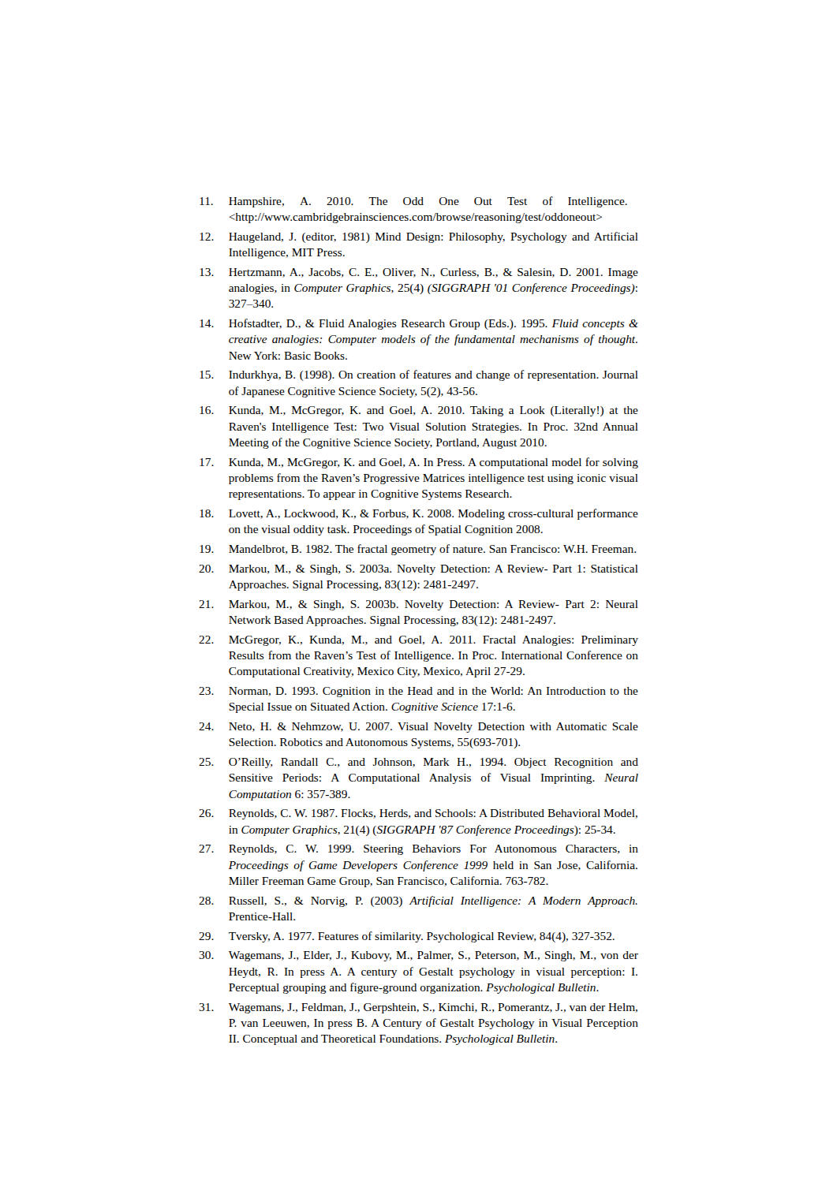11. Hampshire, A. 2010. The Odd One Out Test of Intelligence.
<http://www.cambridgebrainsciences.com/browse/reasoning/test/oddoneout>
12. Haugeland, J. (editor, 1981) Mind Design: Philosophy, Psychology and Artificial Intelligence, MIT Press.
13. Hertzmann, A., Jacobs, C. E., Oliver, N., Curless, B., & Salesin, D. 2001. Image analogies, in Computer Graphics, 25(4) (SIGGRAPH '01 Conference Proceedings): 327–340.
14. Hofstadter, D., & Fluid Analogies Research Group (Eds.). 1995. Fluid concepts & creative analogies: Computer models of the fundamental mechanisms of thought. New York: Basic Books.
15. Indurkhya, B. (1998). On creation of features and change of representation. Journal of Japanese Cognitive Science Society, 5(2), 43-56.
16. Kunda, M., McGregor, K. and Goel, A. 2010. Taking a Look (Literally!) at the Raven's Intelligence Test: Two Visual Solution Strategies. In Proc. 32nd Annual Meeting of the Cognitive Science Society, Portland, August 2010.
17. Kunda, M., McGregor, K. and Goel, A. In Press. A computational model for solving problems from the Raven’s Progressive Matrices intelligence test using iconic visual representations. To appear in Cognitive Systems Research.
18. Lovett, A., Lockwood, K., & Forbus, K. 2008. Modeling cross-cultural performance on the visual oddity task. Proceedings of Spatial Cognition 2008.
19. Mandelbrot, B. 1982. The fractal geometry of nature. San Francisco: W.H. Freeman.
20. Markou, M., & Singh, S. 2003a. Novelty Detection: A Review- Part 1: Statistical Approaches. Signal Processing, 83(12): 2481-2497.
21. Markou, M., & Singh, S. 2003b. Novelty Detection: A Review- Part 2: Neural Network Based Approaches. Signal Processing, 83(12): 2481-2497.
22. McGregor, K., Kunda, M., and Goel, A. 2011. Fractal Analogies: Preliminary Results from the Raven’s Test of Intelligence. In Proc. International Conference on Computational Creativity, Mexico City, Mexico, April 27-29.
23. Norman, D. 1993. Cognition in the Head and in the World: An Introduction to the Special Issue on Situated Action. Cognitive Science 17:1-6.
24. Neto, H. & Nehmzow, U. 2007. Visual Novelty Detection with Automatic Scale Selection. Robotics and Autonomous Systems, 55(693-701).
25. O’Reilly, Randall C., and Johnson, Mark H., 1994. Object Recognition and Sensitive Periods: A Computational Analysis of Visual Imprinting. Neural Computation 6: 357-389.
26. Reynolds, C. W. 1987. Flocks, Herds, and Schools: A Distributed Behavioral Model, in Computer Graphics, 21(4) (SIGGRAPH '87 Conference Proceedings): 25-34.
27. Reynolds, C. W. 1999. Steering Behaviors For Autonomous Characters, in Proceedings of Game Developers Conference 1999 held in San Jose, California. Miller Freeman Game Group, San Francisco, California. 763-782.
28. Russell, S., & Norvig, P. (2003) Artificial Intelligence: A Modern Approach. Prentice-Hall.
29. Tversky, A. 1977. Features of similarity. Psychological Review, 84(4), 327-352.
30. Wagemans, J., Elder, J., Kubovy, M., Palmer, S., Peterson, M., Singh, M., von der Heydt, R. In press A. A century of Gestalt psychology in visual perception: I. Perceptual grouping and figure-ground organization. Psychological Bulletin.
31. Wagemans, J., Feldman, J., Gerpshtein, S., Kimchi, R., Pomerantz, J., van der Helm, P. van Leeuwen, In press B. A Century of Gestalt Psychology in Visual Perception II. Conceptual and Theoretical Foundations. Psychological Bulletin.